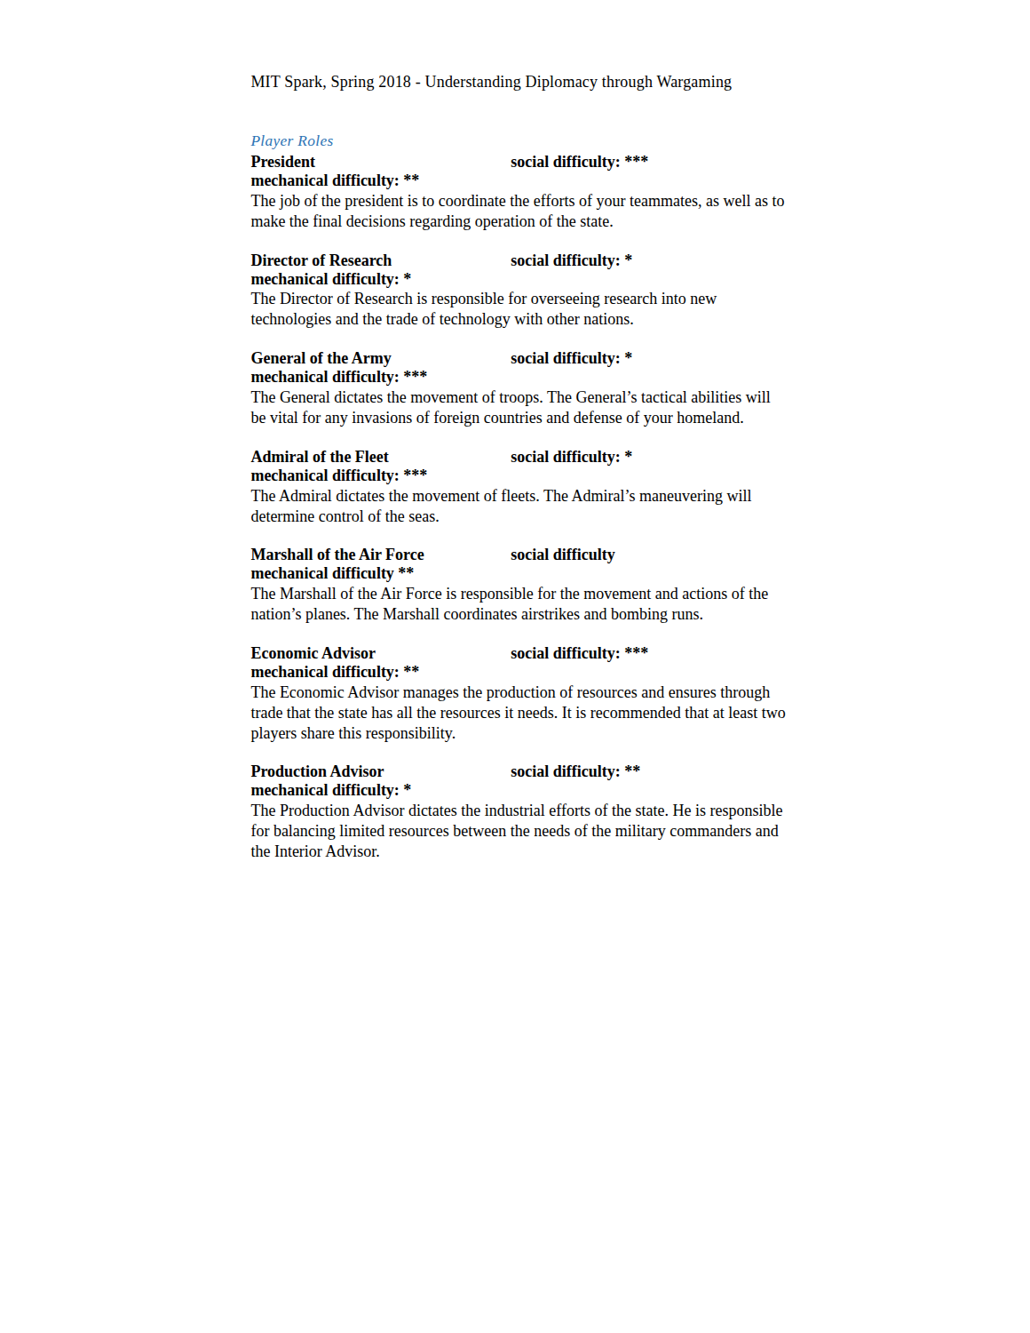MIT Spark, Spring 2018 - Understanding Diplomacy through Wargaming
Player Roles
President social difficulty: ***mechanical difficulty: **
The job of the president is to coordinate the efforts of your teammates, as well as to make the final decisions regarding operation of the state.
Director of Research social difficulty: *mechanical difficulty: *
The Director of Research is responsible for overseeing research into new technologies and the trade of technology with other nations.
General of the Army social difficulty: *mechanical difficulty: ***
The General dictates the movement of troops. The General’s tactical abilities will be vital for any invasions of foreign countries and defense of your homeland.
Admiral of the Fleet social difficulty: *mechanical difficulty: ***
The Admiral dictates the movement of fleets. The Admiral’s maneuvering will determine control of the seas.
Marshall of the Air Force social difficultymechanical difficulty **
The Marshall of the Air Force is responsible for the movement and actions of the nation’s planes. The Marshall coordinates airstrikes and bombing runs.
Economic Advisor social difficulty: ***mechanical difficulty: **
The Economic Advisor manages the production of resources and ensures through trade that the state has all the resources it needs. It is recommended that at least two players share this responsibility.
Production Advisor social difficulty: **mechanical difficulty: *
The Production Advisor dictates the industrial efforts of the state. He is responsible for balancing limited resources between the needs of the military commanders and the Interior Advisor.